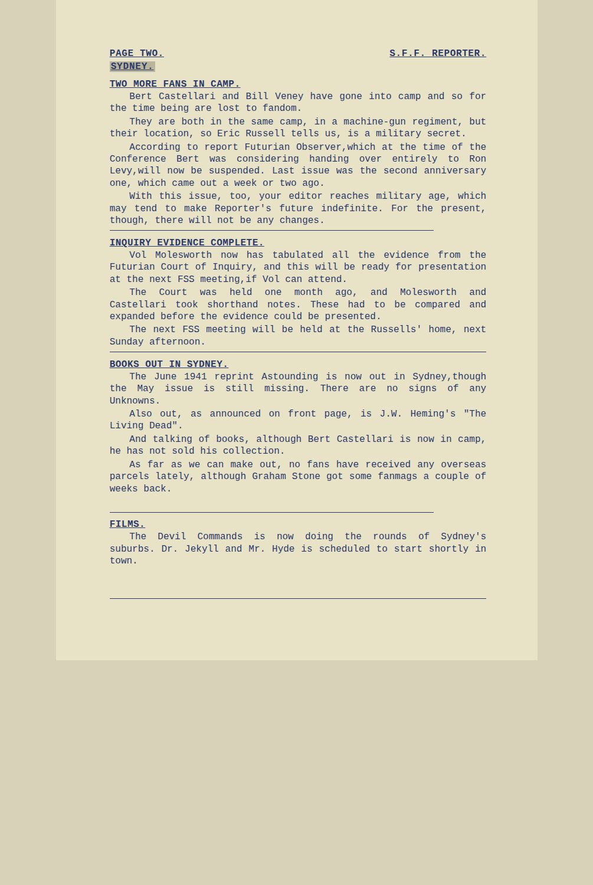PAGE TWO. S.F.F. REPORTER.
SYDNEY.
TWO MORE FANS IN CAMP.
Bert Castellari and Bill Veney have gone into camp and so for the time being are lost to fandom.
They are both in the same camp, in a machine-gun regiment, but their location, so Eric Russell tells us, is a military secret.
According to report Futurian Observer,which at the time of the Conference Bert was considering handing over entirely to Ron Levy,will now be suspended. Last issue was the second anniversary one, which came out a week or two ago.
With this issue, too, your editor reaches military age, which may tend to make Reporter's future indefinite. For the present, though, there will not be any changes.
INQUIRY EVIDENCE COMPLETE.
Vol Molesworth now has tabulated all the evidence from the Futurian Court of Inquiry, and this will be ready for presentation at the next FSS meeting,if Vol can attend.
The Court was held one month ago, and Molesworth and Castellari took shorthand notes. These had to be compared and expanded before the evidence could be presented.
The next FSS meeting will be held at the Russells' home, next Sunday afternoon.
BOOKS OUT IN SYDNEY.
The June 1941 reprint Astounding is now out in Sydney,though the May issue is still missing. There are no signs of any Unknowns.
Also out, as announced on front page, is J.W. Heming's "The Living Dead".
And talking of books, although Bert Castellari is now in camp, he has not sold his collection.
As far as we can make out, no fans have received any overseas parcels lately, although Graham Stone got some fanmags a couple of weeks back.
FILMS.
The Devil Commands is now doing the rounds of Sydney's suburbs. Dr. Jekyll and Mr. Hyde is scheduled to start shortly in town.